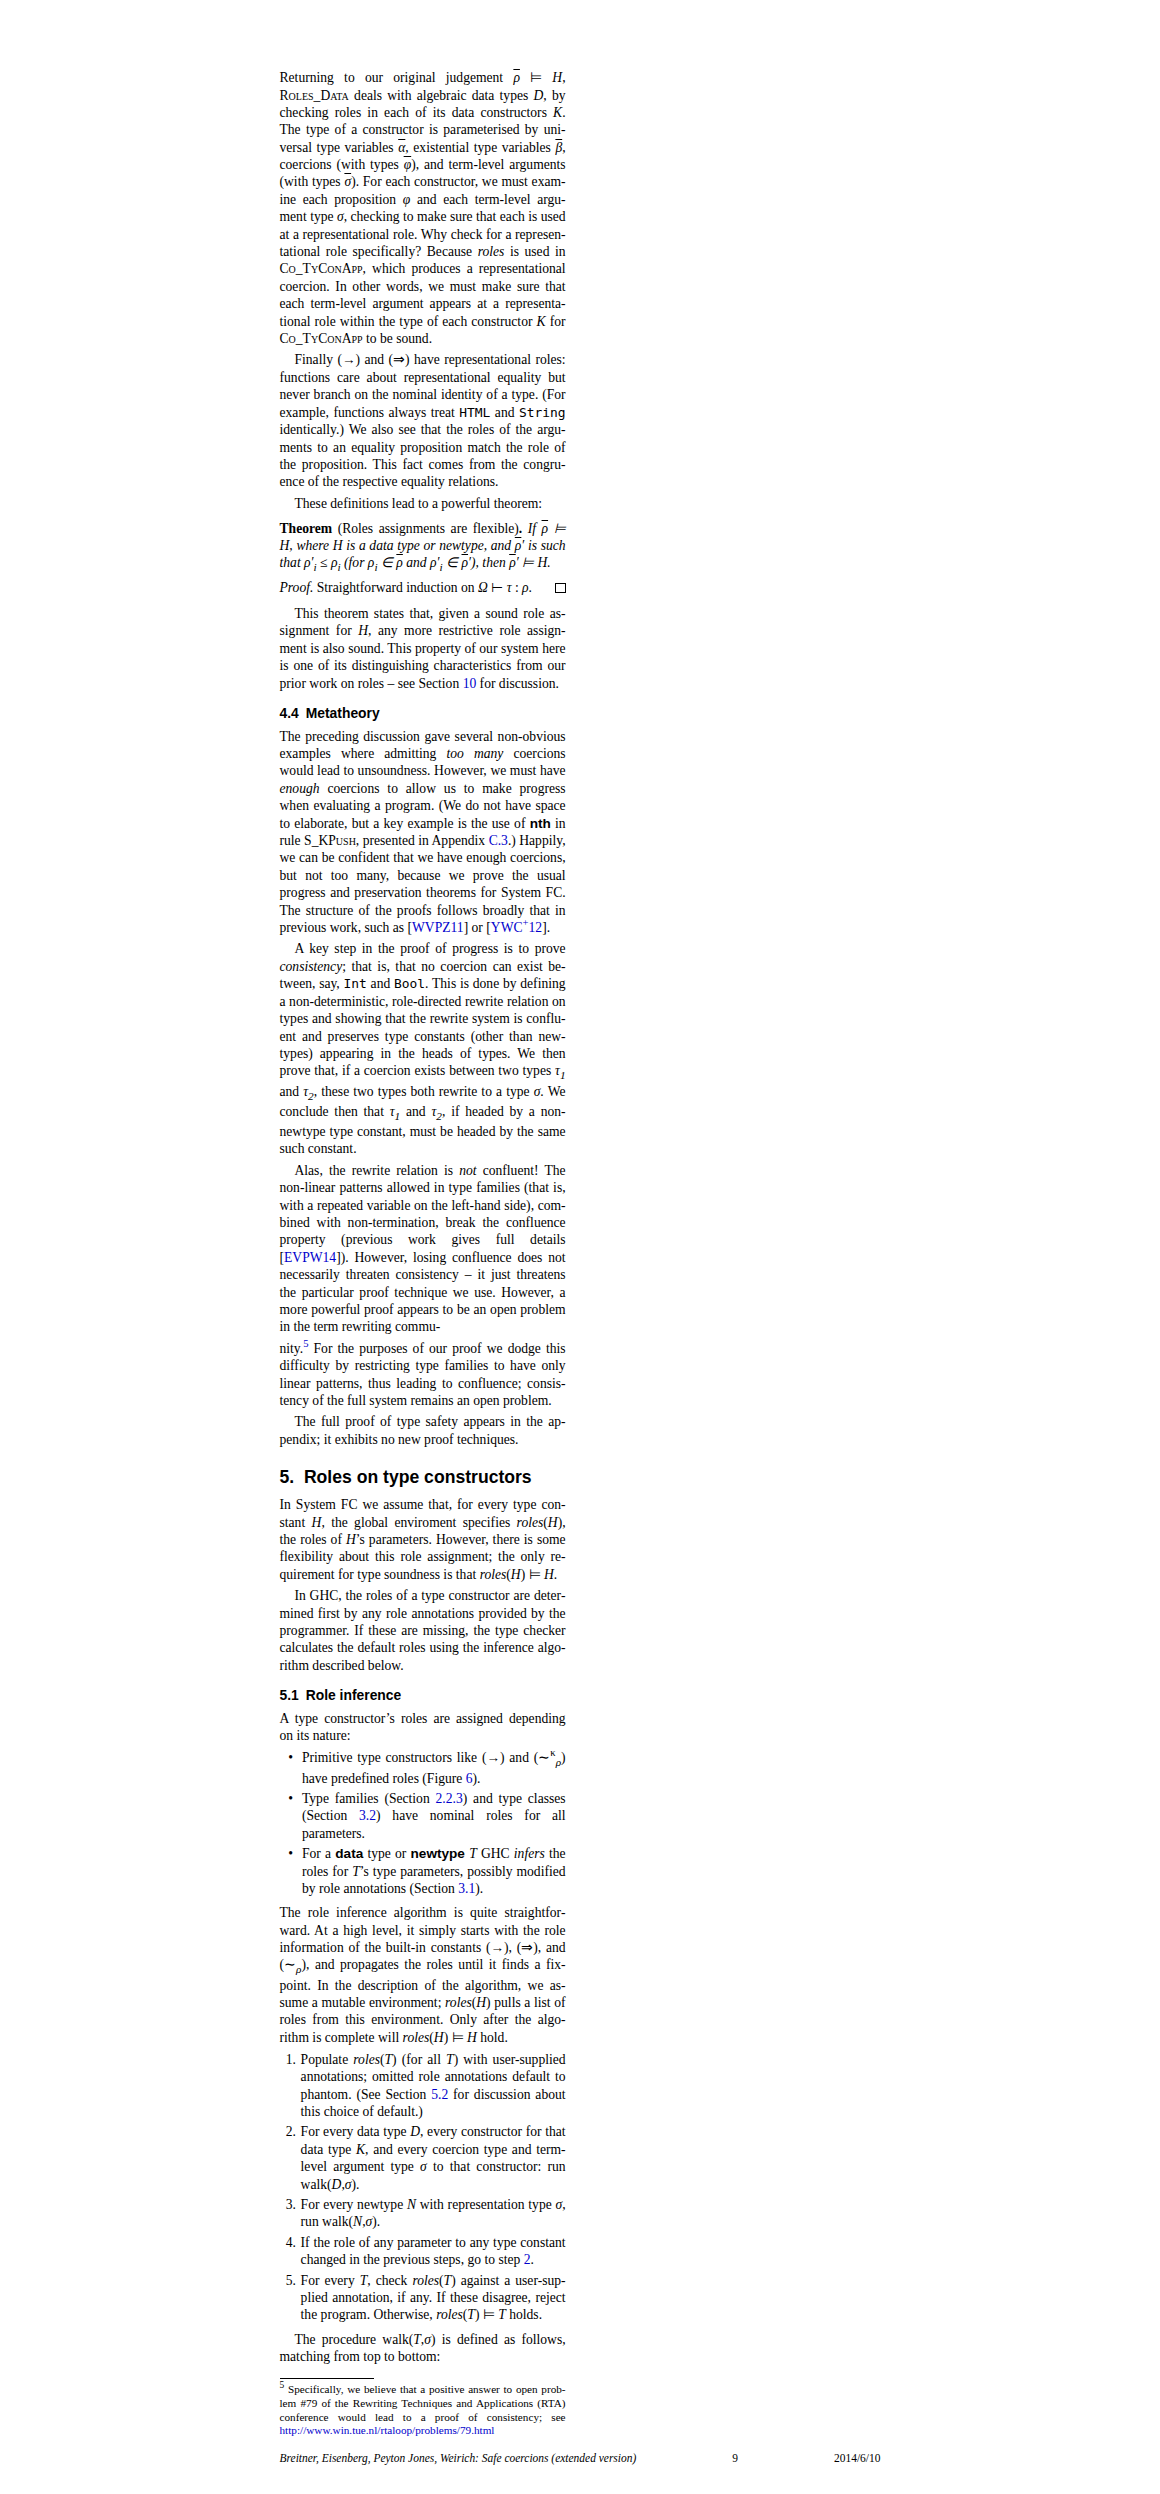Returning to our original judgement ρ ⊨ H, Roles_Data deals with algebraic data types D, by checking roles in each of its data constructors K. The type of a constructor is parameterised by universal type variables α, existential type variables β, coercions (with types φ), and term-level arguments (with types σ). For each constructor, we must examine each proposition φ and each term-level argument type σ, checking to make sure that each is used at a representational role. Why check for a representational role specifically? Because roles is used in Co_TyConApp, which produces a representational coercion. In other words, we must make sure that each term-level argument appears at a representational role within the type of each constructor K for Co_TyConApp to be sound.
Finally (→) and (⇒) have representational roles: functions care about representational equality but never branch on the nominal identity of a type. (For example, functions always treat HTML and String identically.) We also see that the roles of the arguments to an equality proposition match the role of the proposition. This fact comes from the congruence of the respective equality relations.
These definitions lead to a powerful theorem:
Theorem (Roles assignments are flexible). If ρ ⊨ H, where H is a data type or newtype, and ρ′ is such that ρ′i ≤ ρi (for ρi ∈ ρ and ρ′i ∈ ρ′), then ρ′ ⊨ H.
Proof. Straightforward induction on Ω ⊢ τ : ρ.
This theorem states that, given a sound role assignment for H, any more restrictive role assignment is also sound. This property of our system here is one of its distinguishing characteristics from our prior work on roles – see Section 10 for discussion.
4.4 Metatheory
The preceding discussion gave several non-obvious examples where admitting too many coercions would lead to unsoundness. However, we must have enough coercions to allow us to make progress when evaluating a program. (We do not have space to elaborate, but a key example is the use of nth in rule S_KPush, presented in Appendix C.3.) Happily, we can be confident that we have enough coercions, but not too many, because we prove the usual progress and preservation theorems for System FC. The structure of the proofs follows broadly that in previous work, such as [WVPZ11] or [YWC+12].
A key step in the proof of progress is to prove consistency; that is, that no coercion can exist between, say, Int and Bool. This is done by defining a non-deterministic, role-directed rewrite relation on types and showing that the rewrite system is confluent and preserves type constants (other than newtypes) appearing in the heads of types. We then prove that, if a coercion exists between two types τ1 and τ2, these two types both rewrite to a type σ. We conclude then that τ1 and τ2, if headed by a non-newtype type constant, must be headed by the same such constant.
Alas, the rewrite relation is not confluent! The non-linear patterns allowed in type families (that is, with a repeated variable on the left-hand side), combined with non-termination, break the confluence property (previous work gives full details [EVPW14]). However, losing confluence does not necessarily threaten consistency – it just threatens the particular proof technique we use. However, a more powerful proof appears to be an open problem in the term rewriting commu-
nity.5 For the purposes of our proof we dodge this difficulty by restricting type families to have only linear patterns, thus leading to confluence; consistency of the full system remains an open problem.
The full proof of type safety appears in the appendix; it exhibits no new proof techniques.
5. Roles on type constructors
In System FC we assume that, for every type constant H, the global enviroment specifies roles(H), the roles of H’s parameters. However, there is some flexibility about this role assignment; the only requirement for type soundness is that roles(H) ⊨ H.
In GHC, the roles of a type constructor are determined first by any role annotations provided by the programmer. If these are missing, the type checker calculates the default roles using the inference algorithm described below.
5.1 Role inference
A type constructor’s roles are assigned depending on its nature:
Primitive type constructors like (→) and (∼κρ) have predefined roles (Figure 6).
Type families (Section 2.2.3) and type classes (Section 3.2) have nominal roles for all parameters.
For a data type or newtype T GHC infers the roles for T’s type parameters, possibly modified by role annotations (Section 3.1).
The role inference algorithm is quite straightforward. At a high level, it simply starts with the role information of the built-in constants (→), (⇒), and (∼ρ), and propagates the roles until it finds a fixpoint. In the description of the algorithm, we assume a mutable environment; roles(H) pulls a list of roles from this environment. Only after the algorithm is complete will roles(H) ⊨ H hold.
Populate roles(T) (for all T) with user-supplied annotations; omitted role annotations default to phantom. (See Section 5.2 for discussion about this choice of default.)
For every data type D, every constructor for that data type K, and every coercion type and term-level argument type σ to that constructor: run walk(D,σ).
For every newtype N with representation type σ, run walk(N,σ).
If the role of any parameter to any type constant changed in the previous steps, go to step 2.
For every T, check roles(T) against a user-supplied annotation, if any. If these disagree, reject the program. Otherwise, roles(T) ⊨ T holds.
The procedure walk(T,σ) is defined as follows, matching from top to bottom:
5 Specifically, we believe that a positive answer to open problem #79 of the Rewriting Techniques and Applications (RTA) conference would lead to a proof of consistency; see http://www.win.tue.nl/rtaloop/problems/79.html
Breitner, Eisenberg, Peyton Jones, Weirich: Safe coercions (extended version)
9
2014/6/10